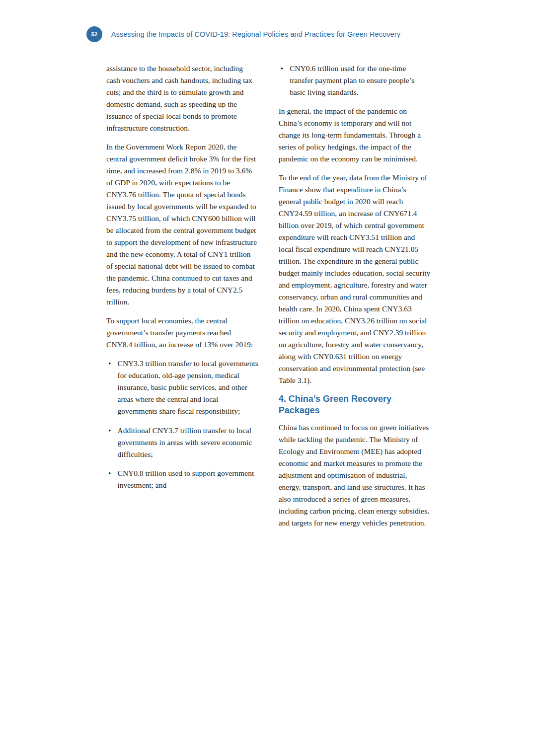52
Assessing the Impacts of COVID-19: Regional Policies and Practices for Green Recovery
assistance to the household sector, including cash vouchers and cash handouts, including tax cuts; and the third is to stimulate growth and domestic demand, such as speeding up the issuance of special local bonds to promote infrastructure construction.
In the Government Work Report 2020, the central government deficit broke 3% for the first time, and increased from 2.8% in 2019 to 3.6% of GDP in 2020, with expectations to be CNY3.76 trillion. The quota of special bonds issued by local governments will be expanded to CNY3.75 trillion, of which CNY600 billion will be allocated from the central government budget to support the development of new infrastructure and the new economy. A total of CNY1 trillion of special national debt will be issued to combat the pandemic. China continued to cut taxes and fees, reducing burdens by a total of CNY2.5 trillion.
To support local economies, the central government’s transfer payments reached CNY8.4 trillion, an increase of 13% over 2019:
CNY3.3 trillion transfer to local governments for education, old-age pension, medical insurance, basic public services, and other areas where the central and local governments share fiscal responsibility;
Additional CNY3.7 trillion transfer to local governments in areas with severe economic difficulties;
CNY0.8 trillion used to support government investment; and
CNY0.6 trillion used for the one-time transfer payment plan to ensure people’s basic living standards.
In general, the impact of the pandemic on China’s economy is temporary and will not change its long-term fundamentals. Through a series of policy hedgings, the impact of the pandemic on the economy can be minimised.
To the end of the year, data from the Ministry of Finance show that expenditure in China’s general public budget in 2020 will reach CNY24.59 trillion, an increase of CNY671.4 billion over 2019, of which central government expenditure will reach CNY3.51 trillion and local fiscal expenditure will reach CNY21.05 trillion. The expenditure in the general public budget mainly includes education, social security and employment, agriculture, forestry and water conservancy, urban and rural communities and health care. In 2020, China spent CNY3.63 trillion on education, CNY3.26 trillion on social security and employment, and CNY2.39 trillion on agriculture, forestry and water conservancy, along with CNY0.631 trillion on energy conservation and environmental protection (see Table 3.1).
4. China’s Green Recovery Packages
China has continued to focus on green initiatives while tackling the pandemic. The Ministry of Ecology and Environment (MEE) has adopted economic and market measures to promote the adjustment and optimisation of industrial, energy, transport, and land use structures. It has also introduced a series of green measures, including carbon pricing, clean energy subsidies, and targets for new energy vehicles penetration.